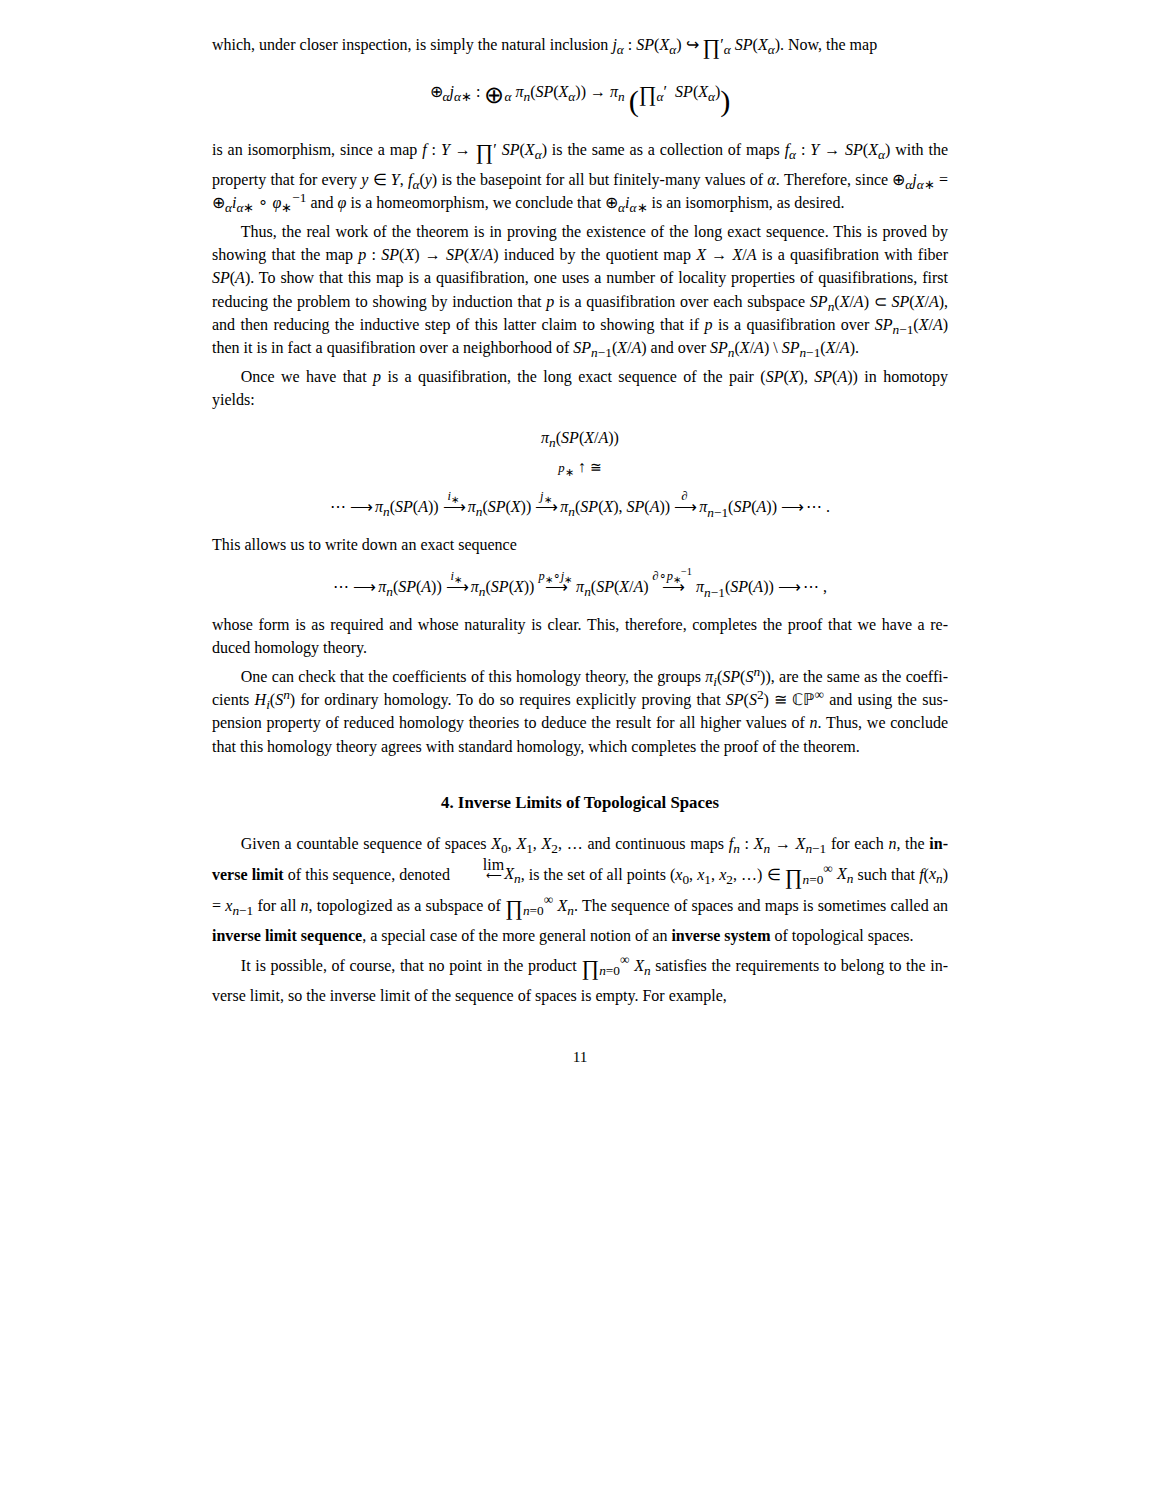which, under closer inspection, is simply the natural inclusion jα : SP(Xα) ↪ ∏′α SP(Xα). Now, the map
⊕αjα∗ : ⊕α πn(SP(Xα)) → πn (∏α′ SP(Xα))
is an isomorphism, since a map f : Y → ∏′ SP(Xα) is the same as a collection of maps fα : Y → SP(Xα) with the property that for every y ∈ Y, fα(y) is the basepoint for all but finitely-many values of α. Therefore, since ⊕αjα∗ = ⊕αiα∗ ∘ φ∗−1 and φ is a homeomorphism, we conclude that ⊕αiα∗ is an isomorphism, as desired.
Thus, the real work of the theorem is in proving the existence of the long exact sequence. This is proved by showing that the map p : SP(X) → SP(X/A) induced by the quotient map X → X/A is a quasifibration with fiber SP(A). To show that this map is a quasifibration, one uses a number of locality properties of quasifibrations, first reducing the problem to showing by induction that p is a quasifibration over each subspace SPn(X/A) ⊂ SP(X/A), and then reducing the inductive step of this latter claim to showing that if p is a quasifibration over SPn−1(X/A) then it is in fact a quasifibration over a neighborhood of SPn−1(X/A) and over SPn(X/A) \ SPn−1(X/A).
Once we have that p is a quasifibration, the long exact sequence of the pair (SP(X), SP(A)) in homotopy yields:
πn(SP(X/A))
p∗ ↑ ≅
⋯ ⟶ πn(SP(A)) i∗⟶ πn(SP(X)) j∗⟶ πn(SP(X), SP(A)) ∂⟶ πn−1(SP(A)) ⟶ ⋯ .
This allows us to write down an exact sequence
⋯ ⟶ πn(SP(A)) i∗⟶ πn(SP(X)) p∗∘j∗⟶ πn(SP(X/A) ∂∘p∗−1⟶ πn−1(SP(A)) ⟶ ⋯ ,
whose form is as required and whose naturality is clear. This, therefore, completes the proof that we have a reduced homology theory.
One can check that the coefficients of this homology theory, the groups πi(SP(Sn)), are the same as the coefficients Hi(Sn) for ordinary homology. To do so requires explicitly proving that SP(S2) ≅ ℂℙ∞ and using the suspension property of reduced homology theories to deduce the result for all higher values of n. Thus, we conclude that this homology theory agrees with standard homology, which completes the proof of the theorem.
4. Inverse Limits of Topological Spaces
Given a countable sequence of spaces X0, X1, X2, … and continuous maps fn : Xn → Xn−1 for each n, the inverse limit of this sequence, denoted lim⟵Xn, is the set of all points (x0, x1, x2, …) ∈ ∏n=0∞ Xn such that f(xn) = xn−1 for all n, topologized as a subspace of ∏n=0∞ Xn. The sequence of spaces and maps is sometimes called an inverse limit sequence, a special case of the more general notion of an inverse system of topological spaces.
It is possible, of course, that no point in the product ∏n=0∞ Xn satisfies the requirements to belong to the inverse limit, so the inverse limit of the sequence of spaces is empty. For example,
11